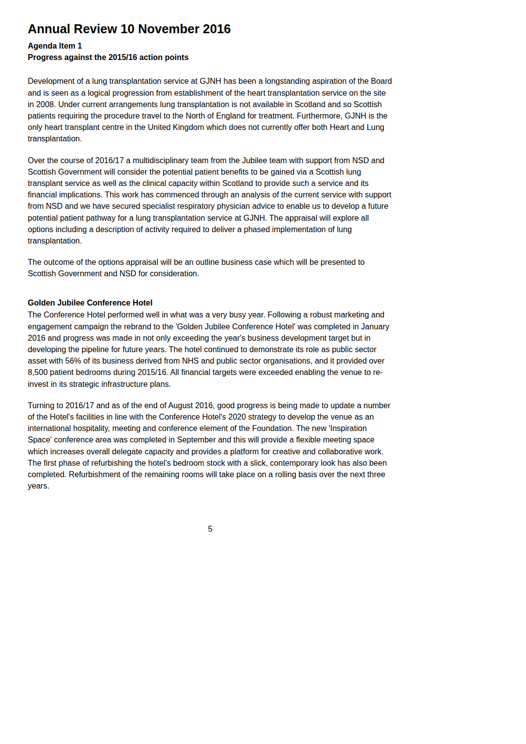Annual Review 10 November 2016
Agenda Item 1
Progress against the 2015/16 action points
Development of a lung transplantation service at GJNH has been a longstanding aspiration of the Board and is seen as a logical progression from establishment of the heart transplantation service on the site in 2008. Under current arrangements lung transplantation is not available in Scotland and so Scottish patients requiring the procedure travel to the North of England for treatment. Furthermore, GJNH is the only heart transplant centre in the United Kingdom which does not currently offer both Heart and Lung transplantation.
Over the course of 2016/17 a multidisciplinary team from the Jubilee team with support from NSD and Scottish Government will consider the potential patient benefits to be gained via a Scottish lung transplant service as well as the clinical capacity within Scotland to provide such a service and its financial implications. This work has commenced through an analysis of the current service with support from NSD and we have secured specialist respiratory physician advice to enable us to develop a future potential patient pathway for a lung transplantation service at GJNH. The appraisal will explore all options including a description of activity required to deliver a phased implementation of lung transplantation.
The outcome of the options appraisal will be an outline business case which will be presented to Scottish Government and NSD for consideration.
Golden Jubilee Conference Hotel
The Conference Hotel performed well in what was a very busy year. Following a robust marketing and engagement campaign the rebrand to the 'Golden Jubilee Conference Hotel' was completed in January 2016 and progress was made in not only exceeding the year's business development target but in developing the pipeline for future years. The hotel continued to demonstrate its role as public sector asset with 56% of its business derived from NHS and public sector organisations, and it provided over 8,500 patient bedrooms during 2015/16. All financial targets were exceeded enabling the venue to re-invest in its strategic infrastructure plans.
Turning to 2016/17 and as of the end of August 2016, good progress is being made to update a number of the Hotel's facilities in line with the Conference Hotel's 2020 strategy to develop the venue as an international hospitality, meeting and conference element of the Foundation. The new 'Inspiration Space' conference area was completed in September and this will provide a flexible meeting space which increases overall delegate capacity and provides a platform for creative and collaborative work. The first phase of refurbishing the hotel's bedroom stock with a slick, contemporary look has also been completed. Refurbishment of the remaining rooms will take place on a rolling basis over the next three years.
5